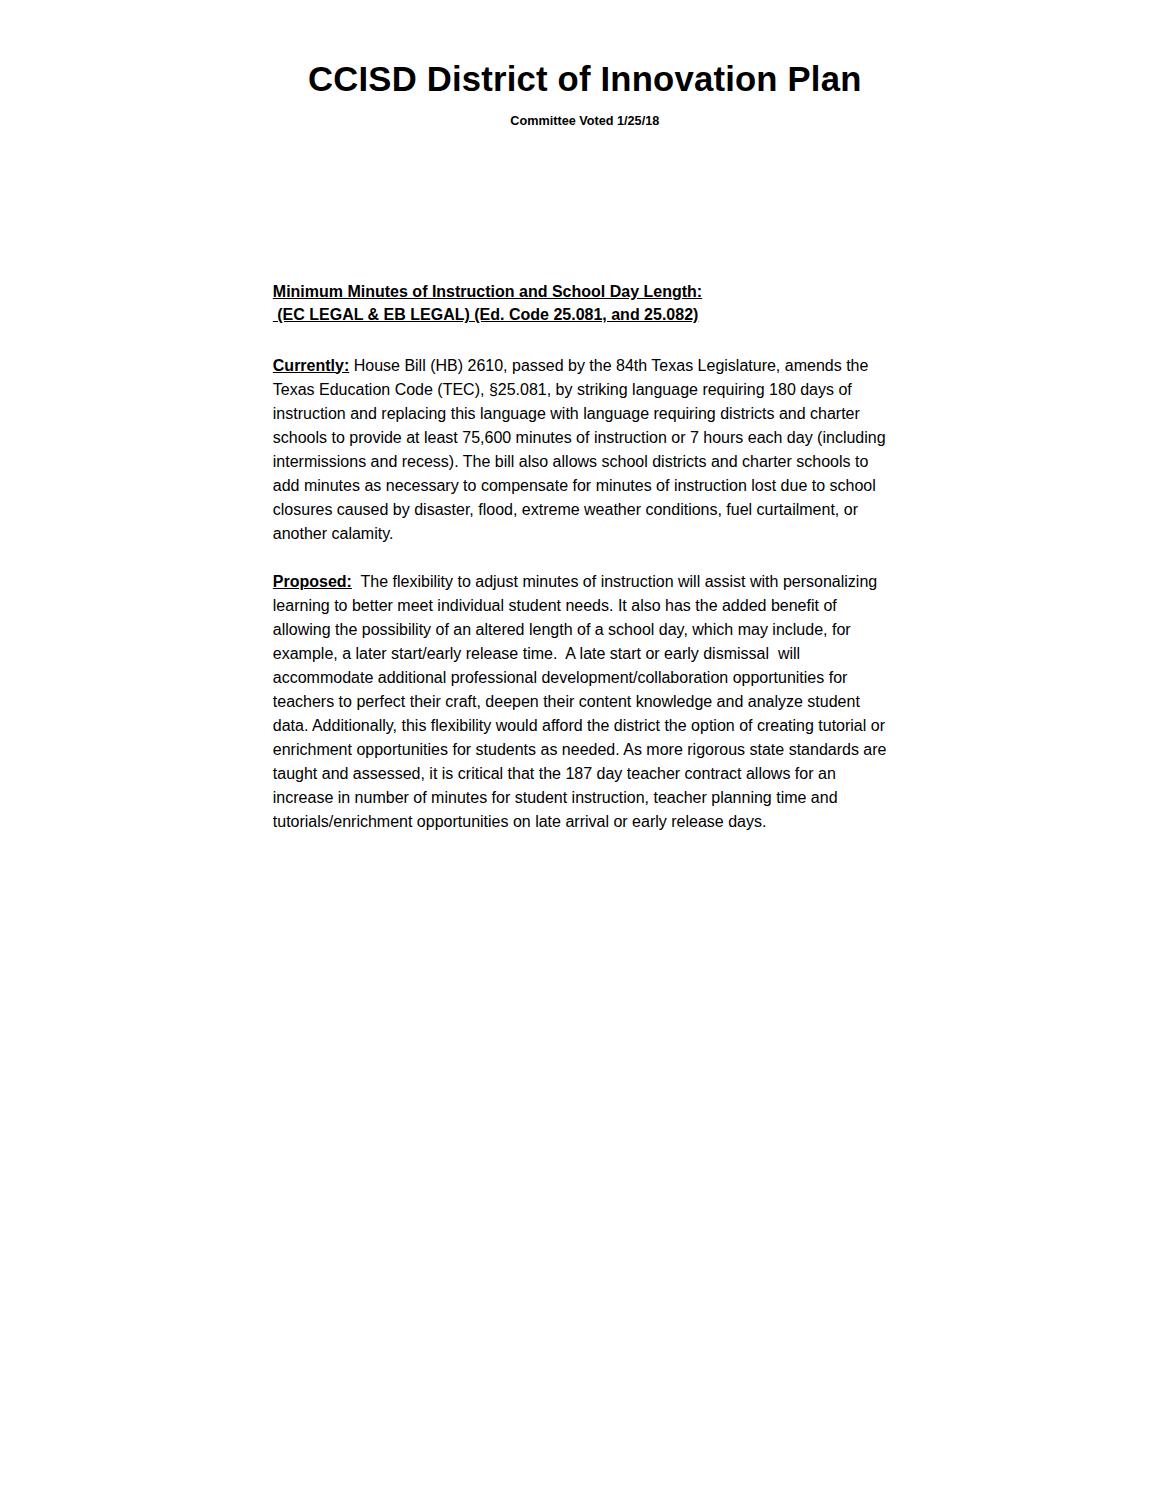CCISD District of Innovation Plan
Committee Voted 1/25/18
Minimum Minutes of Instruction and School Day Length:
(EC LEGAL & EB LEGAL) (Ed. Code 25.081, and 25.082)
Currently: House Bill (HB) 2610, passed by the 84th Texas Legislature, amends the Texas Education Code (TEC), §25.081, by striking language requiring 180 days of instruction and replacing this language with language requiring districts and charter schools to provide at least 75,600 minutes of instruction or 7 hours each day (including intermissions and recess). The bill also allows school districts and charter schools to add minutes as necessary to compensate for minutes of instruction lost due to school closures caused by disaster, flood, extreme weather conditions, fuel curtailment, or another calamity.
Proposed: The flexibility to adjust minutes of instruction will assist with personalizing learning to better meet individual student needs. It also has the added benefit of allowing the possibility of an altered length of a school day, which may include, for example, a later start/early release time. A late start or early dismissal will accommodate additional professional development/collaboration opportunities for teachers to perfect their craft, deepen their content knowledge and analyze student data. Additionally, this flexibility would afford the district the option of creating tutorial or enrichment opportunities for students as needed. As more rigorous state standards are taught and assessed, it is critical that the 187 day teacher contract allows for an increase in number of minutes for student instruction, teacher planning time and tutorials/enrichment opportunities on late arrival or early release days.